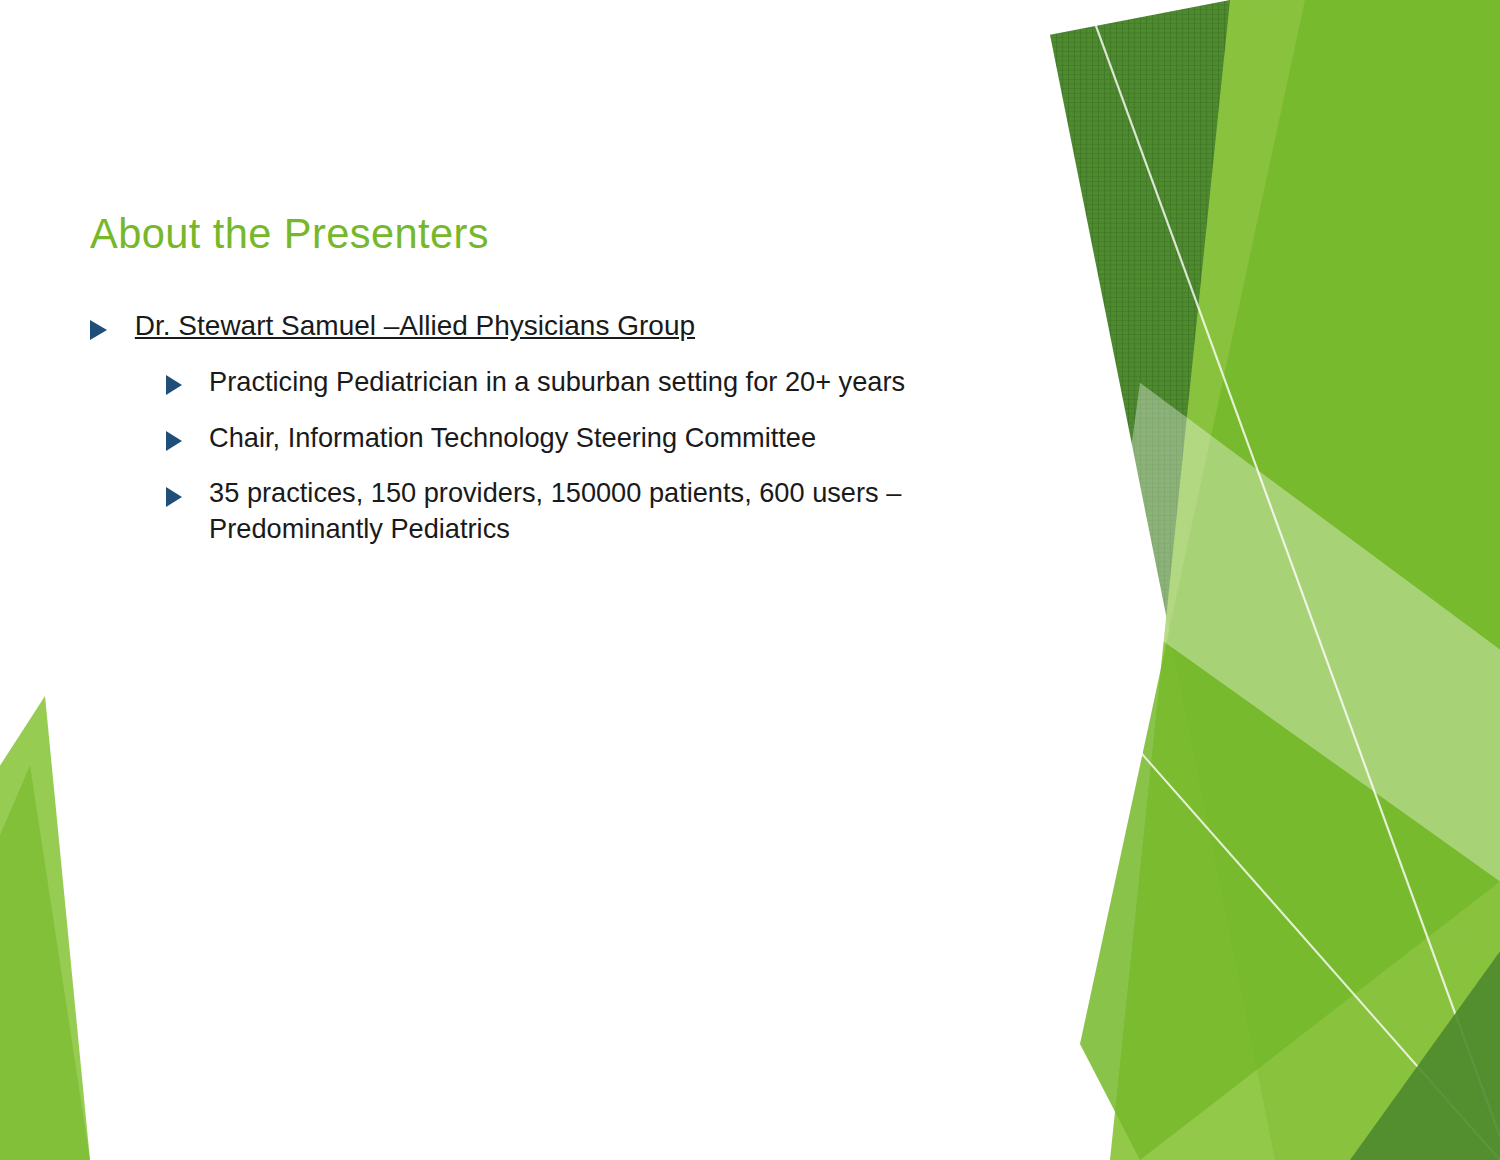About the Presenters
Dr. Stewart Samuel –Allied Physicians Group
Practicing Pediatrician in a suburban setting for 20+ years
Chair, Information Technology Steering Committee
35 practices, 150 providers, 150000 patients, 600 users – Predominantly Pediatrics